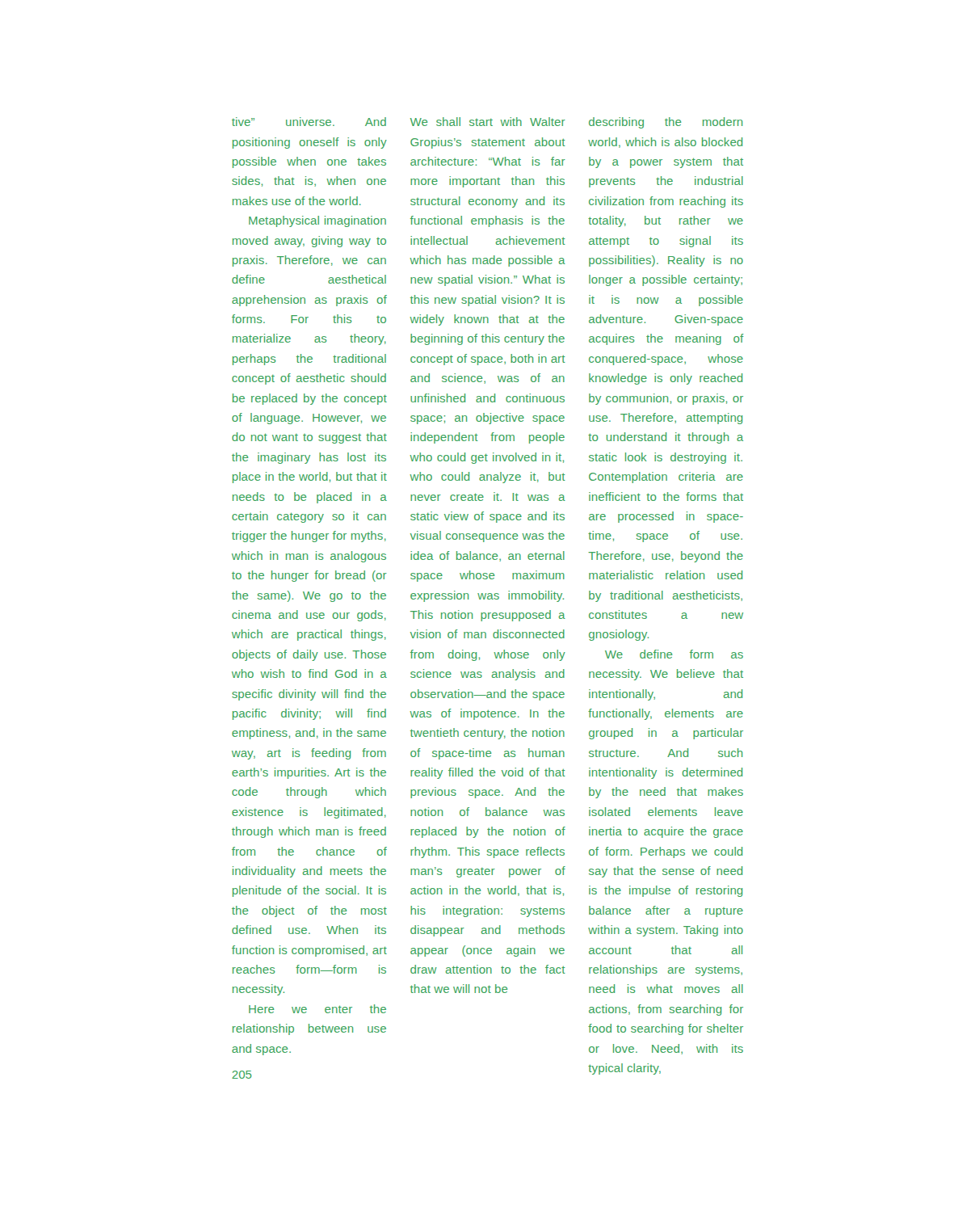tive” universe. And positioning oneself is only possible when one takes sides, that is, when one makes use of the world.
Metaphysical imagination moved away, giving way to praxis. Therefore, we can define aesthetical apprehension as praxis of forms. For this to materialize as theory, perhaps the traditional concept of aesthetic should be replaced by the concept of language. However, we do not want to suggest that the imaginary has lost its place in the world, but that it needs to be placed in a certain category so it can trigger the hunger for myths, which in man is analogous to the hunger for bread (or the same). We go to the cinema and use our gods, which are practical things, objects of daily use. Those who wish to find God in a specific divinity will find the pacific divinity; will find emptiness, and, in the same way, art is feeding from earth’s impurities. Art is the code through which existence is legitimated, through which man is freed from the chance of individuality and meets the plenitude of the social. It is the object of the most defined use. When its function is compromised, art reaches form—form is necessity.
Here we enter the relationship between use and space.
205
We shall start with Walter Gropius’s statement about architecture: “What is far more important than this structural economy and its functional emphasis is the intellectual achievement which has made possible a new spatial vision.” What is this new spatial vision? It is widely known that at the beginning of this century the concept of space, both in art and science, was of an unfinished and continuous space; an objective space independent from people who could get involved in it, who could analyze it, but never create it. It was a static view of space and its visual consequence was the idea of balance, an eternal space whose maximum expression was immobility. This notion presupposed a vision of man disconnected from doing, whose only science was analysis and observation—and the space was of impotence. In the twentieth century, the notion of space-time as human reality filled the void of that previous space. And the notion of balance was replaced by the notion of rhythm. This space reflects man’s greater power of action in the world, that is, his integration: systems disappear and methods appear (once again we draw attention to the fact that we will not be
describing the modern world, which is also blocked by a power system that prevents the industrial civilization from reaching its totality, but rather we attempt to signal its possibilities). Reality is no longer a possible certainty; it is now a possible adventure. Given-space acquires the meaning of conquered-space, whose knowledge is only reached by communion, or praxis, or use. Therefore, attempting to understand it through a static look is destroying it. Contemplation criteria are inefficient to the forms that are processed in space-time, space of use. Therefore, use, beyond the materialistic relation used by traditional aestheticists, constitutes a new gnosiology.
We define form as necessity. We believe that intentionally, and functionally, elements are grouped in a particular structure. And such intentionality is determined by the need that makes isolated elements leave inertia to acquire the grace of form. Perhaps we could say that the sense of need is the impulse of restoring balance after a rupture within a system. Taking into account that all relationships are systems, need is what moves all actions, from searching for food to searching for shelter or love. Need, with its typical clarity,